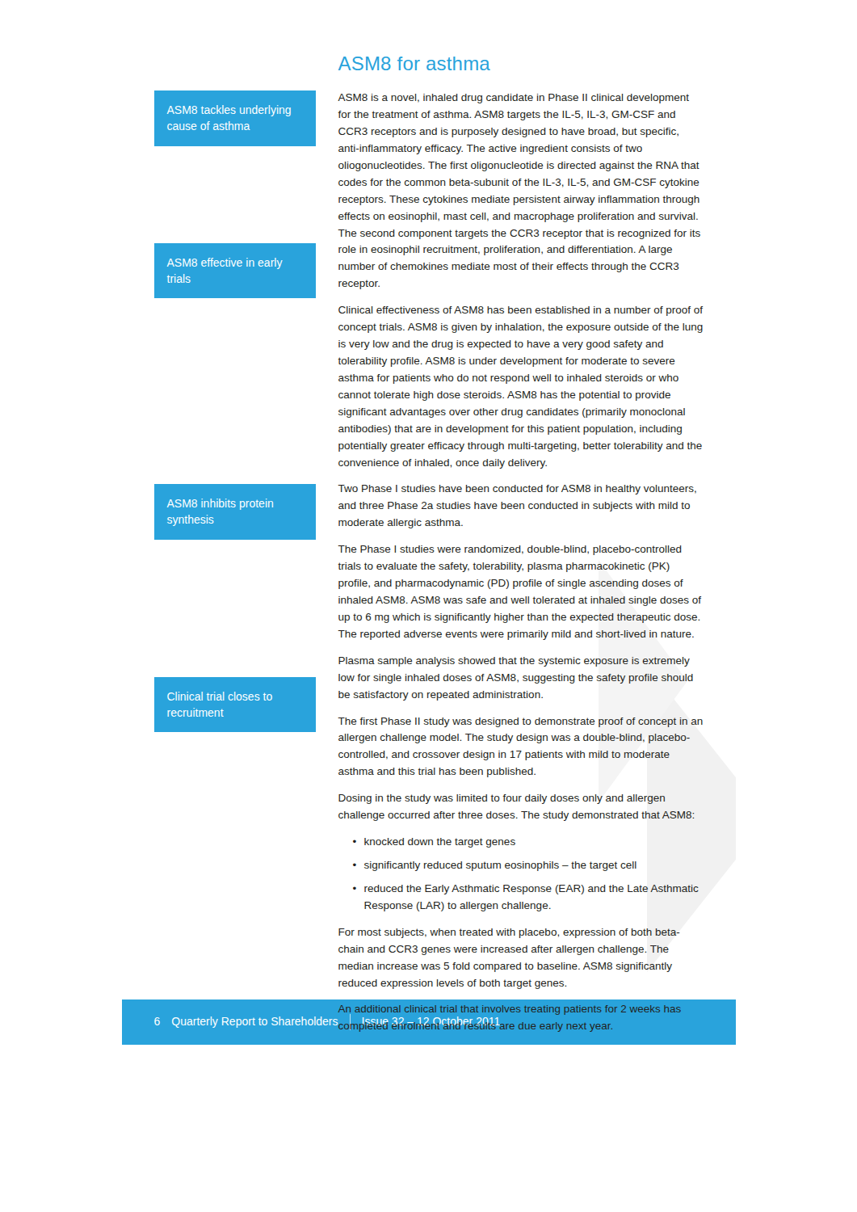ASM8 tackles underlying cause of asthma
ASM8 effective in early trials
ASM8 inhibits protein synthesis
Clinical trial closes to recruitment
ASM8 for asthma
ASM8 is a novel, inhaled drug candidate in Phase II clinical development for the treatment of asthma. ASM8 targets the IL-5, IL-3, GM-CSF and CCR3 receptors and is purposely designed to have broad, but specific, anti-inflammatory efficacy. The active ingredient consists of two oliogonucleotides. The first oligonucleotide is directed against the RNA that codes for the common beta-subunit of the IL-3, IL-5, and GM-CSF cytokine receptors. These cytokines mediate persistent airway inflammation through effects on eosinophil, mast cell, and macrophage proliferation and survival. The second component targets the CCR3 receptor that is recognized for its role in eosinophil recruitment, proliferation, and differentiation. A large number of chemokines mediate most of their effects through the CCR3 receptor.
Clinical effectiveness of ASM8 has been established in a number of proof of concept trials. ASM8 is given by inhalation, the exposure outside of the lung is very low and the drug is expected to have a very good safety and tolerability profile. ASM8 is under development for moderate to severe asthma for patients who do not respond well to inhaled steroids or who cannot tolerate high dose steroids. ASM8 has the potential to provide significant advantages over other drug candidates (primarily monoclonal antibodies) that are in development for this patient population, including potentially greater efficacy through multi-targeting, better tolerability and the convenience of inhaled, once daily delivery.
Two Phase I studies have been conducted for ASM8 in healthy volunteers, and three Phase 2a studies have been conducted in subjects with mild to moderate allergic asthma.
The Phase I studies were randomized, double-blind, placebo-controlled trials to evaluate the safety, tolerability, plasma pharmacokinetic (PK) profile, and pharmacodynamic (PD) profile of single ascending doses of inhaled ASM8. ASM8 was safe and well tolerated at inhaled single doses of up to 6 mg which is significantly higher than the expected therapeutic dose. The reported adverse events were primarily mild and short-lived in nature.
Plasma sample analysis showed that the systemic exposure is extremely low for single inhaled doses of ASM8, suggesting the safety profile should be satisfactory on repeated administration.
The first Phase II study was designed to demonstrate proof of concept in an allergen challenge model. The study design was a double-blind, placebo-controlled, and crossover design in 17 patients with mild to moderate asthma and this trial has been published.
Dosing in the study was limited to four daily doses only and allergen challenge occurred after three doses. The study demonstrated that ASM8:
knocked down the target genes
significantly reduced sputum eosinophils – the target cell
reduced the Early Asthmatic Response (EAR) and the Late Asthmatic Response (LAR) to allergen challenge.
For most subjects, when treated with placebo, expression of both beta-chain and CCR3 genes were increased after allergen challenge. The median increase was 5 fold compared to baseline. ASM8 significantly reduced expression levels of both target genes.
An additional clinical trial that involves treating patients for 2 weeks has completed enrolment and results are due early next year.
6 Quarterly Report to Shareholders Issue 32 – 12 October 2011